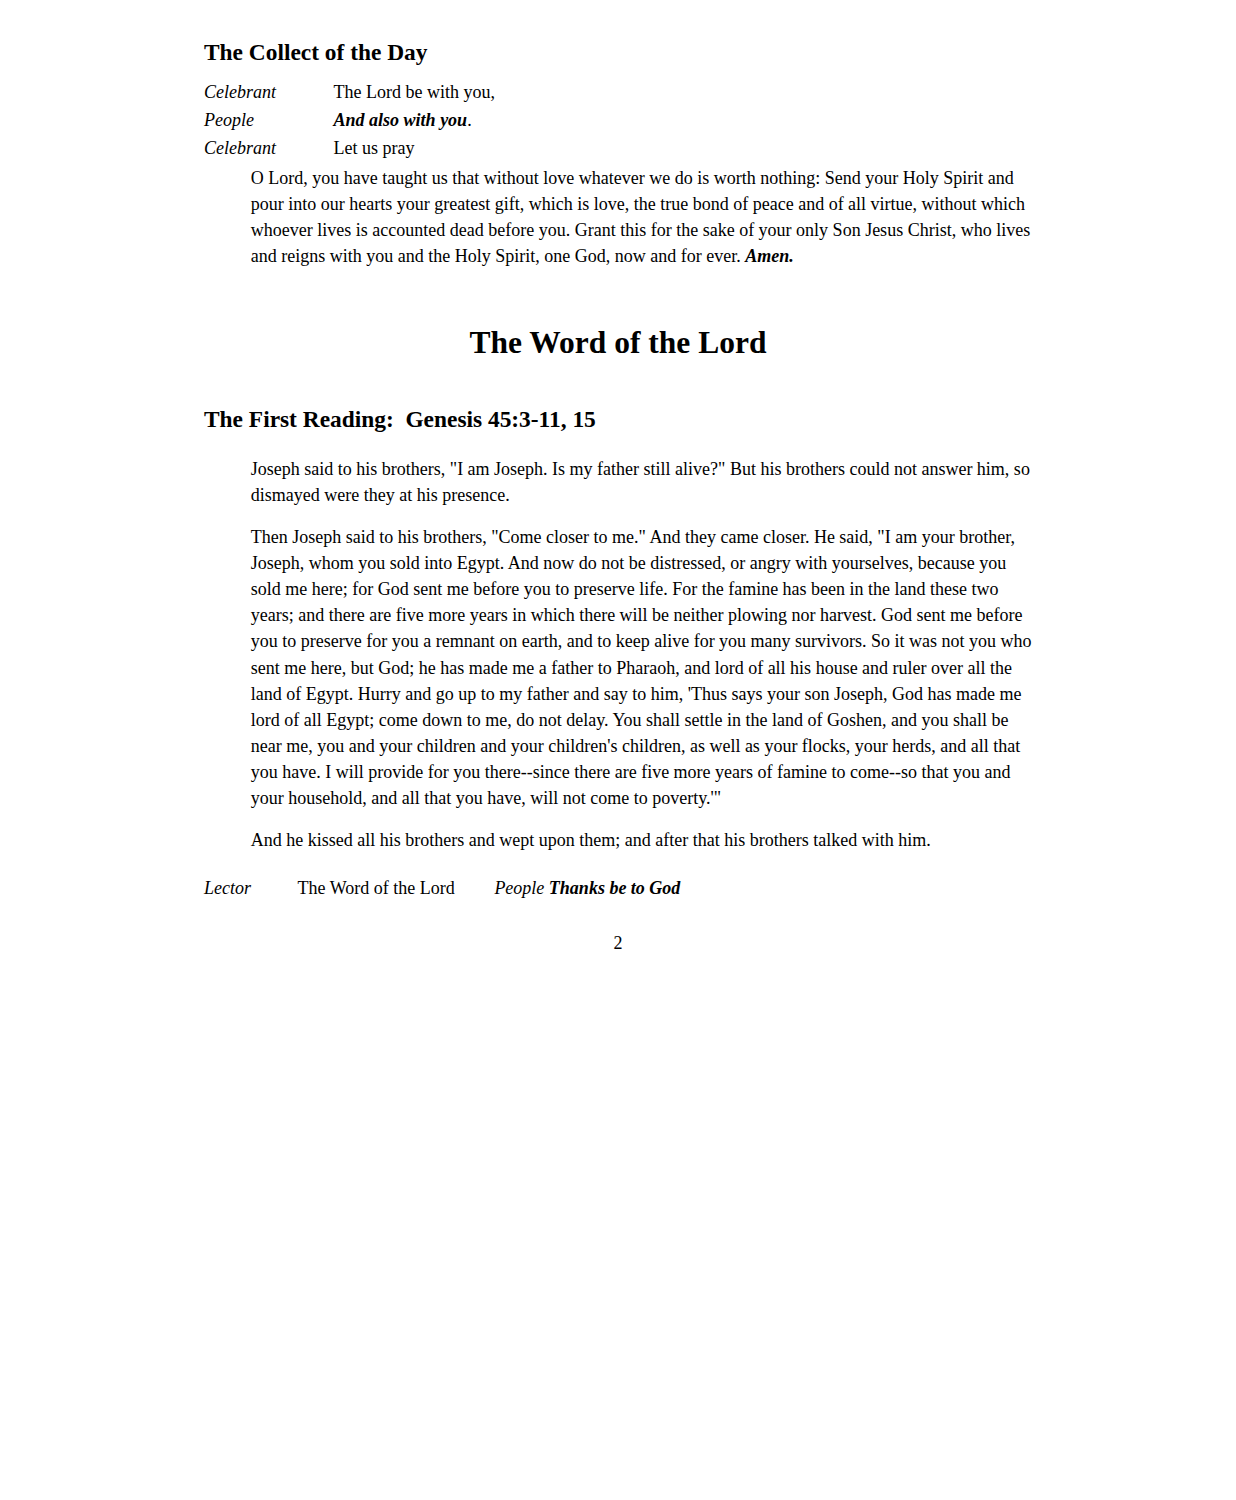The Collect of the Day
Celebrant The Lord be with you,
People And also with you.
Celebrant Let us pray
O Lord, you have taught us that without love whatever we do is worth nothing: Send your Holy Spirit and pour into our hearts your greatest gift, which is love, the true bond of peace and of all virtue, without which whoever lives is accounted dead before you. Grant this for the sake of your only Son Jesus Christ, who lives and reigns with you and the Holy Spirit, one God, now and for ever. Amen.
The Word of the Lord
The First Reading: Genesis 45:3-11, 15
Joseph said to his brothers, "I am Joseph. Is my father still alive?" But his brothers could not answer him, so dismayed were they at his presence.
Then Joseph said to his brothers, "Come closer to me." And they came closer. He said, "I am your brother, Joseph, whom you sold into Egypt. And now do not be distressed, or angry with yourselves, because you sold me here; for God sent me before you to preserve life. For the famine has been in the land these two years; and there are five more years in which there will be neither plowing nor harvest. God sent me before you to preserve for you a remnant on earth, and to keep alive for you many survivors. So it was not you who sent me here, but God; he has made me a father to Pharaoh, and lord of all his house and ruler over all the land of Egypt. Hurry and go up to my father and say to him, 'Thus says your son Joseph, God has made me lord of all Egypt; come down to me, do not delay. You shall settle in the land of Goshen, and you shall be near me, you and your children and your children's children, as well as your flocks, your herds, and all that you have. I will provide for you there--since there are five more years of famine to come--so that you and your household, and all that you have, will not come to poverty.'"
And he kissed all his brothers and wept upon them; and after that his brothers talked with him.
Lector The Word of the LordPeople Thanks be to God
2